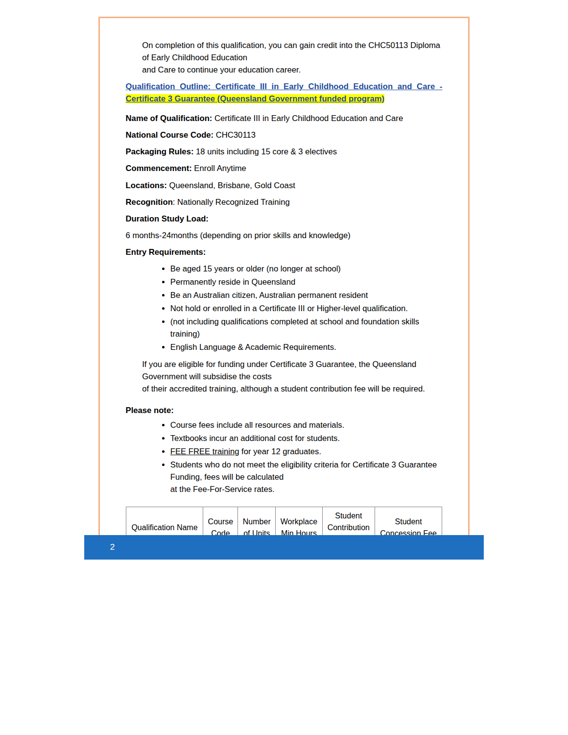On completion of this qualification, you can gain credit into the CHC50113 Diploma of Early Childhood Education
and Care to continue your education career.
Qualification Outline: Certificate III in Early Childhood Education and Care - Certificate 3 Guarantee (Queensland Government funded program)
Name of Qualification: Certificate III in Early Childhood Education and Care
National Course Code: CHC30113
Packaging Rules: 18 units including 15 core & 3 electives
Commencement: Enroll Anytime
Locations: Queensland, Brisbane, Gold Coast
Recognition: Nationally Recognized Training
Duration Study Load:
6 months-24months (depending on prior skills and knowledge)
Entry Requirements:
Be aged 15 years or older (no longer at school)
Permanently reside in Queensland
Be an Australian citizen, Australian permanent resident
Not hold or enrolled in a Certificate III or Higher-level qualification.
(not including qualifications completed at school and foundation skills training)
English Language & Academic Requirements.
If you are eligible for funding under Certificate 3 Guarantee, the Queensland Government will subsidise the costs
of their accredited training, although a student contribution fee will be required.
Please note:
Course fees include all resources and materials.
Textbooks incur an additional cost for students.
FEE FREE training for year 12 graduates.
Students who do not meet the eligibility criteria for Certificate 3 Guarantee Funding, fees will be calculated
at the Fee-For-Service rates.
| Qualification Name | Course Code | Number of Units | Workplace Min Hours | Student Contribution Fee | Student Concession Fee |
| --- | --- | --- | --- | --- | --- |
2